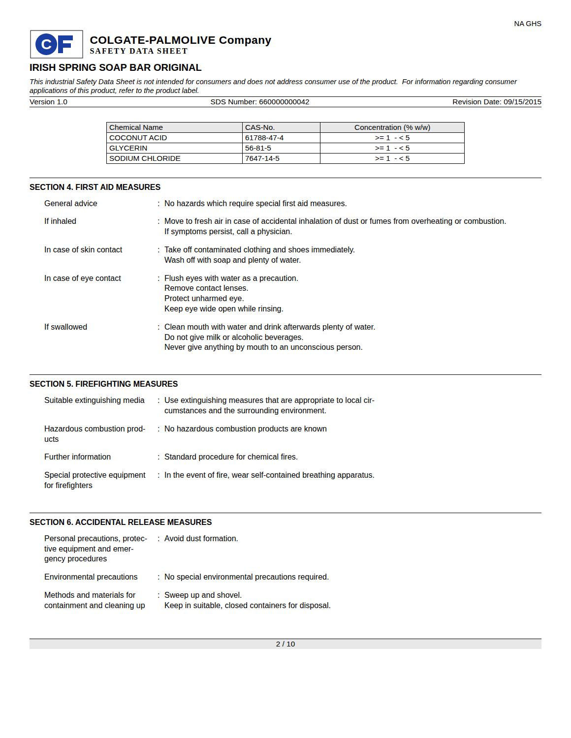NA GHS
C COLGATE-PALMOLIVE Company
SAFETY DATA SHEET
IRISH SPRING SOAP BAR ORIGINAL
This industrial Safety Data Sheet is not intended for consumers and does not address consumer use of the product. For information regarding consumer applications of this product, refer to the product label.
Version 1.0 SDS Number: 660000000042 Revision Date: 09/15/2015
| Chemical Name | CAS-No. | Concentration (% w/w) |
| --- | --- | --- |
| COCONUT ACID | 61788-47-4 | >= 1 - < 5 |
| GLYCERIN | 56-81-5 | >= 1 - < 5 |
| SODIUM CHLORIDE | 7647-14-5 | >= 1 - < 5 |
SECTION 4. FIRST AID MEASURES
| General advice | : | No hazards which require special first aid measures. |
| If inhaled | : | Move to fresh air in case of accidental inhalation of dust or fumes from overheating or combustion. If symptoms persist, call a physician. |
| In case of skin contact | : | Take off contaminated clothing and shoes immediately. Wash off with soap and plenty of water. |
| In case of eye contact | : | Flush eyes with water as a precaution. Remove contact lenses. Protect unharmed eye. Keep eye wide open while rinsing. |
| If swallowed | : | Clean mouth with water and drink afterwards plenty of water. Do not give milk or alcoholic beverages. Never give anything by mouth to an unconscious person. |
SECTION 5. FIREFIGHTING MEASURES
| Suitable extinguishing media | : | Use extinguishing measures that are appropriate to local cir- cumstances and the surrounding environment. |
| Hazardous combustion prod- ucts | : | No hazardous combustion products are known |
| Further information | : | Standard procedure for chemical fires. |
| Special protective equipment for firefighters | : | In the event of fire, wear self-contained breathing apparatus. |
SECTION 6. ACCIDENTAL RELEASE MEASURES
| Personal precautions, protec- tive equipment and emer- gency procedures | : | Avoid dust formation. |
| Environmental precautions | : | No special environmental precautions required. |
| Methods and materials for containment and cleaning up | : | Sweep up and shovel. Keep in suitable, closed containers for disposal. |
2 / 10